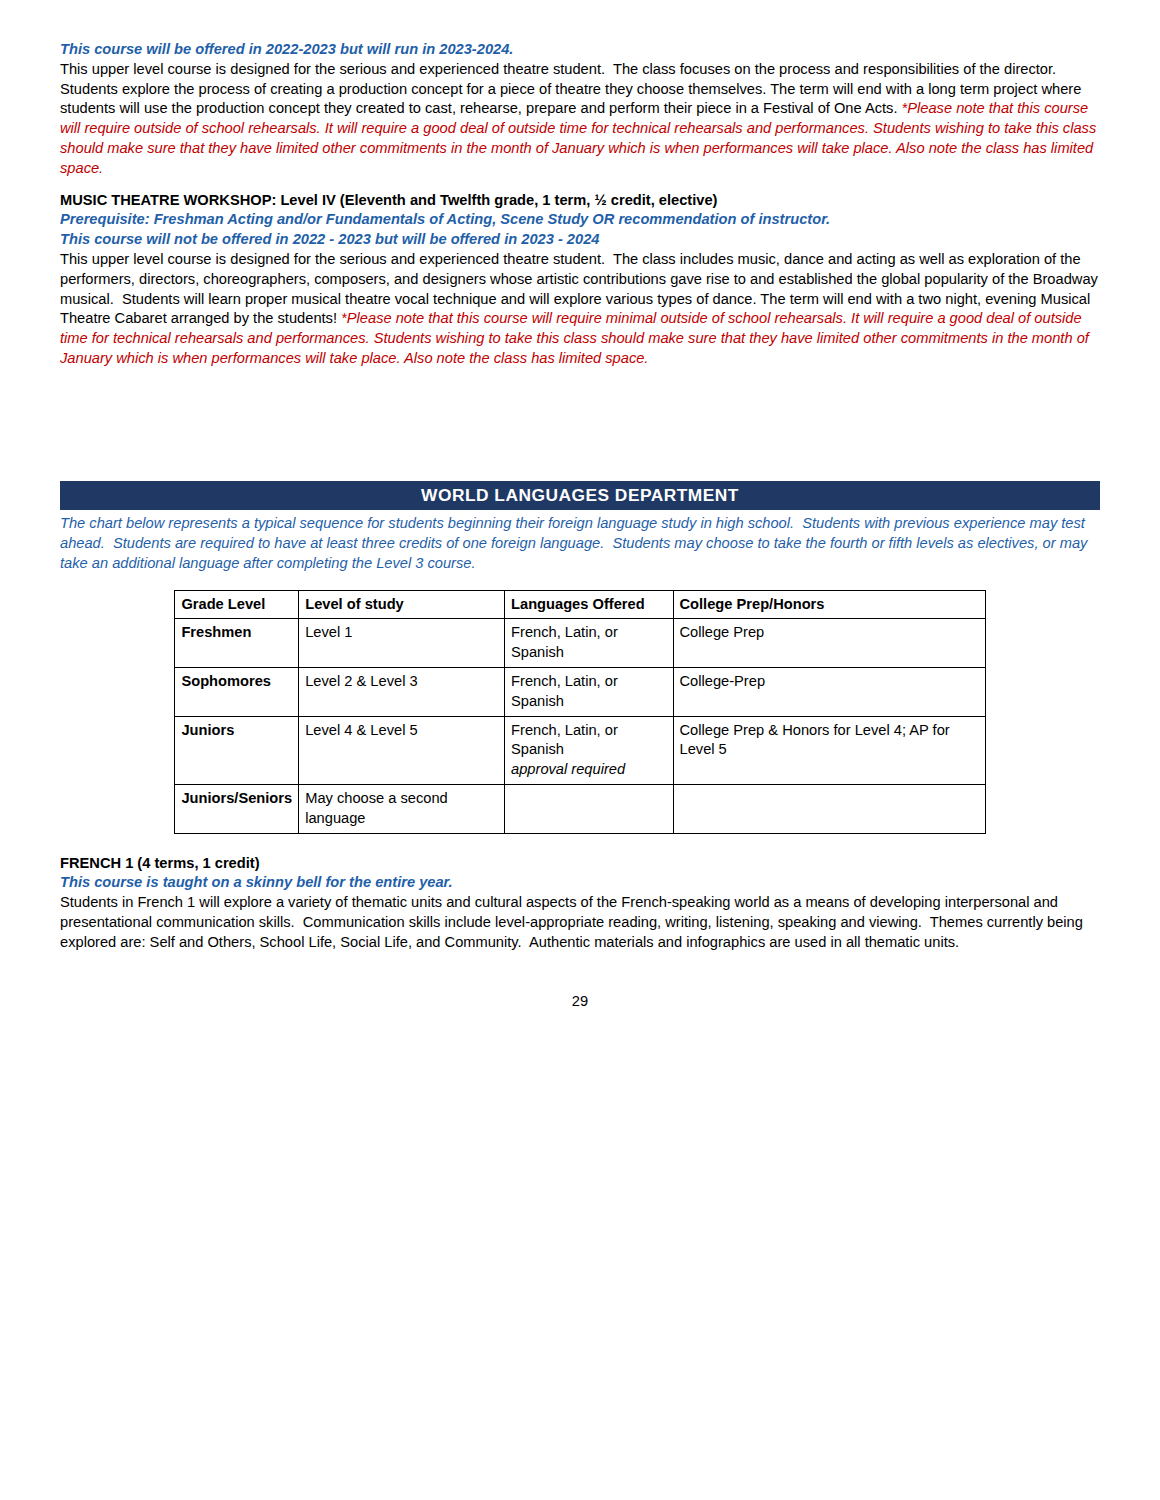This course will be offered in 2022-2023 but will run in 2023-2024.
This upper level course is designed for the serious and experienced theatre student. The class focuses on the process and responsibilities of the director. Students explore the process of creating a production concept for a piece of theatre they choose themselves. The term will end with a long term project where students will use the production concept they created to cast, rehearse, prepare and perform their piece in a Festival of One Acts. *Please note that this course will require outside of school rehearsals. It will require a good deal of outside time for technical rehearsals and performances. Students wishing to take this class should make sure that they have limited other commitments in the month of January which is when performances will take place. Also note the class has limited space.
MUSIC THEATRE WORKSHOP: Level IV (Eleventh and Twelfth grade, 1 term, ½ credit, elective)
Prerequisite: Freshman Acting and/or Fundamentals of Acting, Scene Study OR recommendation of instructor.
This course will not be offered in 2022 - 2023 but will be offered in 2023 - 2024
This upper level course is designed for the serious and experienced theatre student. The class includes music, dance and acting as well as exploration of the performers, directors, choreographers, composers, and designers whose artistic contributions gave rise to and established the global popularity of the Broadway musical. Students will learn proper musical theatre vocal technique and will explore various types of dance. The term will end with a two night, evening Musical Theatre Cabaret arranged by the students! *Please note that this course will require minimal outside of school rehearsals. It will require a good deal of outside time for technical rehearsals and performances. Students wishing to take this class should make sure that they have limited other commitments in the month of January which is when performances will take place. Also note the class has limited space.
WORLD LANGUAGES DEPARTMENT
The chart below represents a typical sequence for students beginning their foreign language study in high school. Students with previous experience may test ahead. Students are required to have at least three credits of one foreign language. Students may choose to take the fourth or fifth levels as electives, or may take an additional language after completing the Level 3 course.
| Grade Level | Level of study | Languages Offered | College Prep/Honors |
| --- | --- | --- | --- |
| Freshmen | Level 1 | French, Latin, or Spanish | College Prep |
| Sophomores | Level 2 & Level 3 | French, Latin, or Spanish | College-Prep |
| Juniors | Level 4 & Level 5 | French, Latin, or Spanish approval required | College Prep & Honors for Level 4; AP for Level 5 |
| Juniors/Seniors | May choose a second language | | |
FRENCH 1 (4 terms, 1 credit)
This course is taught on a skinny bell for the entire year.
Students in French 1 will explore a variety of thematic units and cultural aspects of the French-speaking world as a means of developing interpersonal and presentational communication skills. Communication skills include level-appropriate reading, writing, listening, speaking and viewing. Themes currently being explored are: Self and Others, School Life, Social Life, and Community. Authentic materials and infographics are used in all thematic units.
29